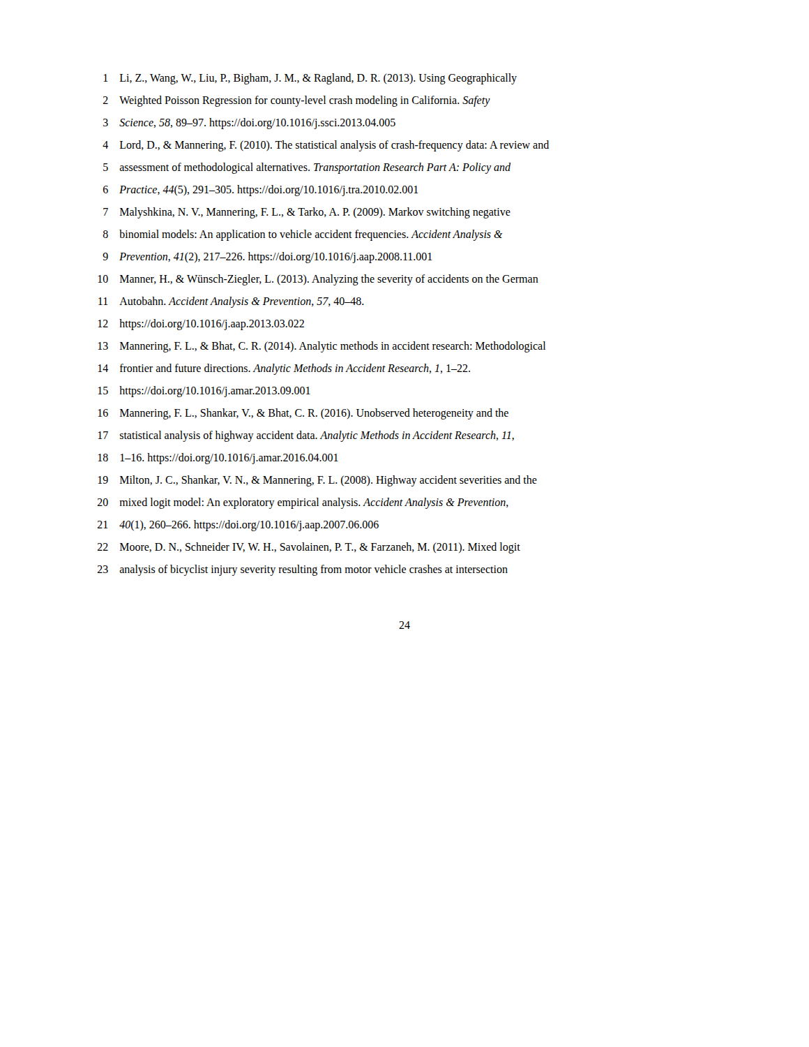Li, Z., Wang, W., Liu, P., Bigham, J. M., & Ragland, D. R. (2013). Using Geographically
Weighted Poisson Regression for county-level crash modeling in California. Safety
Science, 58, 89–97. https://doi.org/10.1016/j.ssci.2013.04.005
Lord, D., & Mannering, F. (2010). The statistical analysis of crash-frequency data: A review and
assessment of methodological alternatives. Transportation Research Part A: Policy and
Practice, 44(5), 291–305. https://doi.org/10.1016/j.tra.2010.02.001
Malyshkina, N. V., Mannering, F. L., & Tarko, A. P. (2009). Markov switching negative
binomial models: An application to vehicle accident frequencies. Accident Analysis &
Prevention, 41(2), 217–226. https://doi.org/10.1016/j.aap.2008.11.001
Manner, H., & Wünsch-Ziegler, L. (2013). Analyzing the severity of accidents on the German
Autobahn. Accident Analysis & Prevention, 57, 40–48.
https://doi.org/10.1016/j.aap.2013.03.022
Mannering, F. L., & Bhat, C. R. (2014). Analytic methods in accident research: Methodological
frontier and future directions. Analytic Methods in Accident Research, 1, 1–22.
https://doi.org/10.1016/j.amar.2013.09.001
Mannering, F. L., Shankar, V., & Bhat, C. R. (2016). Unobserved heterogeneity and the
statistical analysis of highway accident data. Analytic Methods in Accident Research, 11,
1–16. https://doi.org/10.1016/j.amar.2016.04.001
Milton, J. C., Shankar, V. N., & Mannering, F. L. (2008). Highway accident severities and the
mixed logit model: An exploratory empirical analysis. Accident Analysis & Prevention,
40(1), 260–266. https://doi.org/10.1016/j.aap.2007.06.006
Moore, D. N., Schneider IV, W. H., Savolainen, P. T., & Farzaneh, M. (2011). Mixed logit
analysis of bicyclist injury severity resulting from motor vehicle crashes at intersection
24